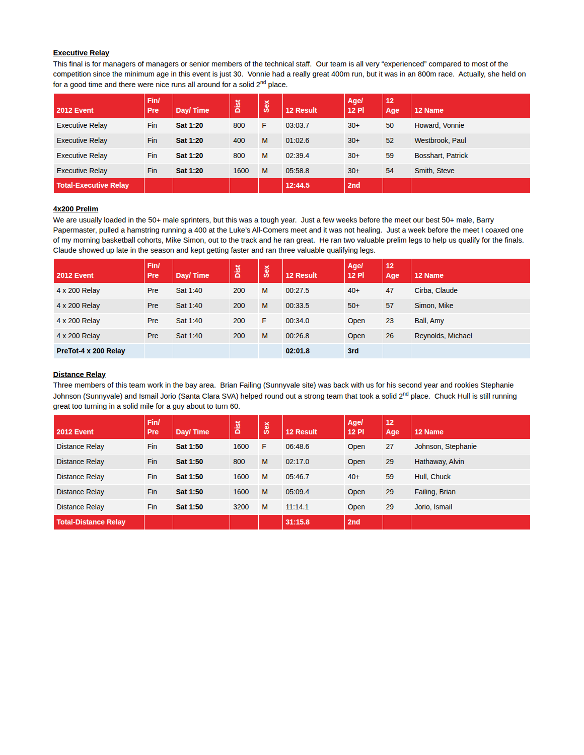Executive Relay
This final is for managers of managers or senior members of the technical staff. Our team is all very “experienced” compared to most of the competition since the minimum age in this event is just 30. Vonnie had a really great 400m run, but it was in an 800m race. Actually, she held on for a good time and there were nice runs all around for a solid 2nd place.
| 2012 Event | Fin/ Pre | Day/ Time | Dist | Sex | 12 Result | Age/ 12 Pl | 12 Age | 12 Name |
| --- | --- | --- | --- | --- | --- | --- | --- | --- |
| Executive Relay | Fin | Sat 1:20 | 800 | F | 03:03.7 | 30+ | 50 | Howard, Vonnie |
| Executive Relay | Fin | Sat 1:20 | 400 | M | 01:02.6 | 30+ | 52 | Westbrook, Paul |
| Executive Relay | Fin | Sat 1:20 | 800 | M | 02:39.4 | 30+ | 59 | Bosshart, Patrick |
| Executive Relay | Fin | Sat 1:20 | 1600 | M | 05:58.8 | 30+ | 54 | Smith, Steve |
| Total-Executive Relay | | | | | 12:44.5 | 2nd | | |
4x200 Prelim
We are usually loaded in the 50+ male sprinters, but this was a tough year. Just a few weeks before the meet our best 50+ male, Barry Papermaster, pulled a hamstring running a 400 at the Luke’s All-Comers meet and it was not healing. Just a week before the meet I coaxed one of my morning basketball cohorts, Mike Simon, out to the track and he ran great. He ran two valuable prelim legs to help us qualify for the finals. Claude showed up late in the season and kept getting faster and ran three valuable qualifying legs.
| 2012 Event | Fin/ Pre | Day/ Time | Dist | Sex | 12 Result | Age/ 12 Pl | 12 Age | 12 Name |
| --- | --- | --- | --- | --- | --- | --- | --- | --- |
| 4 x 200 Relay | Pre | Sat 1:40 | 200 | M | 00:27.5 | 40+ | 47 | Cirba, Claude |
| 4 x 200 Relay | Pre | Sat 1:40 | 200 | M | 00:33.5 | 50+ | 57 | Simon, Mike |
| 4 x 200 Relay | Pre | Sat 1:40 | 200 | F | 00:34.0 | Open | 23 | Ball, Amy |
| 4 x 200 Relay | Pre | Sat 1:40 | 200 | M | 00:26.8 | Open | 26 | Reynolds, Michael |
| PreTot-4 x 200 Relay | | | | | 02:01.8 | 3rd | | |
Distance Relay
Three members of this team work in the bay area. Brian Failing (Sunnyvale site) was back with us for his second year and rookies Stephanie Johnson (Sunnyvale) and Ismail Jorio (Santa Clara SVA) helped round out a strong team that took a solid 2nd place. Chuck Hull is still running great too turning in a solid mile for a guy about to turn 60.
| 2012 Event | Fin/ Pre | Day/ Time | Dist | Sex | 12 Result | Age/ 12 Pl | 12 Age | 12 Name |
| --- | --- | --- | --- | --- | --- | --- | --- | --- |
| Distance Relay | Fin | Sat 1:50 | 1600 | F | 06:48.6 | Open | 27 | Johnson, Stephanie |
| Distance Relay | Fin | Sat 1:50 | 800 | M | 02:17.0 | Open | 29 | Hathaway, Alvin |
| Distance Relay | Fin | Sat 1:50 | 1600 | M | 05:46.7 | 40+ | 59 | Hull, Chuck |
| Distance Relay | Fin | Sat 1:50 | 1600 | M | 05:09.4 | Open | 29 | Failing, Brian |
| Distance Relay | Fin | Sat 1:50 | 3200 | M | 11:14.1 | Open | 29 | Jorio, Ismail |
| Total-Distance Relay | | | | | 31:15.8 | 2nd | | |